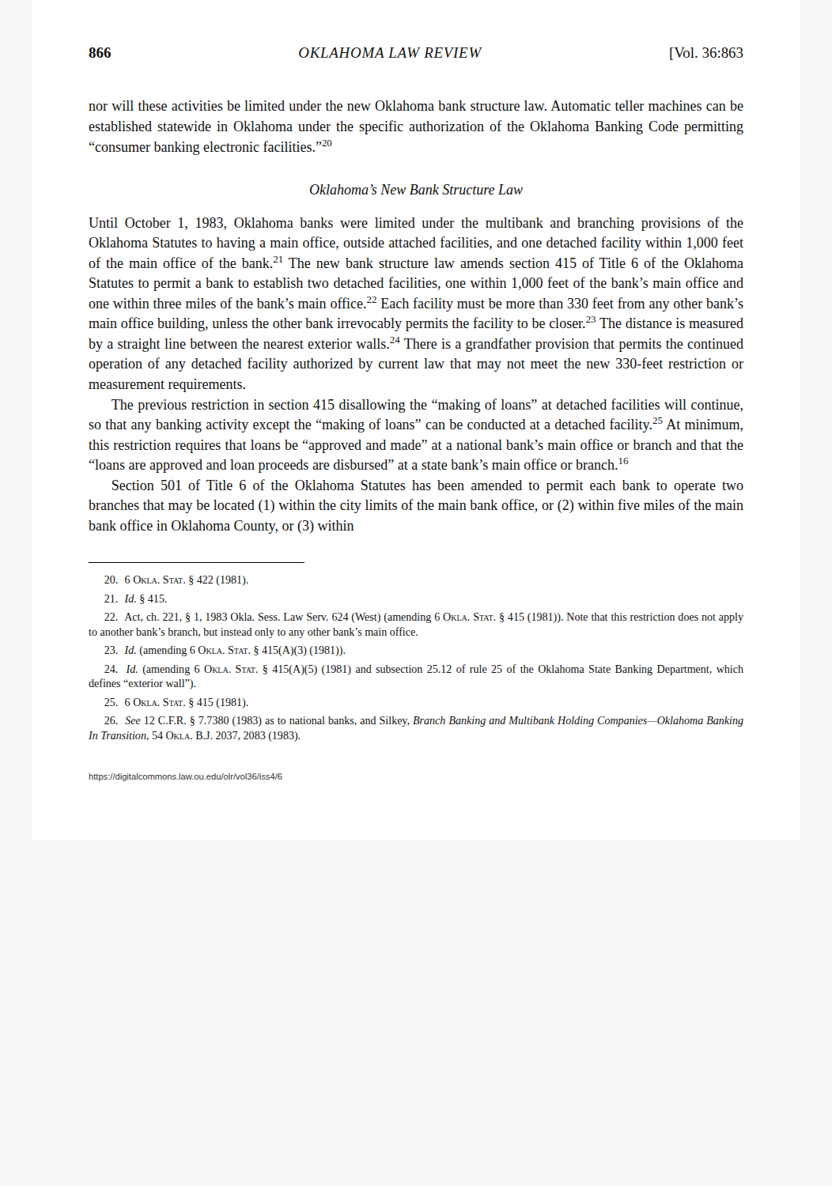866 OKLAHOMA LAW REVIEW [Vol. 36:863
nor will these activities be limited under the new Oklahoma bank structure law. Automatic teller machines can be established statewide in Oklahoma under the specific authorization of the Oklahoma Banking Code permitting “consumer banking electronic facilities.”20
Oklahoma’s New Bank Structure Law
Until October 1, 1983, Oklahoma banks were limited under the multibank and branching provisions of the Oklahoma Statutes to having a main office, outside attached facilities, and one detached facility within 1,000 feet of the main office of the bank.21 The new bank structure law amends section 415 of Title 6 of the Oklahoma Statutes to permit a bank to establish two detached facilities, one within 1,000 feet of the bank’s main office and one within three miles of the bank’s main office.22 Each facility must be more than 330 feet from any other bank’s main office building, unless the other bank irrevocably permits the facility to be closer.23 The distance is measured by a straight line between the nearest exterior walls.24 There is a grandfather provision that permits the continued operation of any detached facility authorized by current law that may not meet the new 330-feet restriction or measurement requirements.
The previous restriction in section 415 disallowing the “making of loans” at detached facilities will continue, so that any banking activity except the “making of loans” can be conducted at a detached facility.25 At minimum, this restriction requires that loans be “approved and made” at a national bank’s main office or branch and that the “loans are approved and loan proceeds are disbursed” at a state bank’s main office or branch.16
Section 501 of Title 6 of the Oklahoma Statutes has been amended to permit each bank to operate two branches that may be located (1) within the city limits of the main bank office, or (2) within five miles of the main bank office in Oklahoma County, or (3) within
20. 6 Okla. Stat. § 422 (1981).
21. Id. § 415.
22. Act, ch. 221, § 1, 1983 Okla. Sess. Law Serv. 624 (West) (amending 6 Okla. Stat. § 415 (1981)). Note that this restriction does not apply to another bank’s branch, but instead only to any other bank’s main office.
23. Id. (amending 6 Okla. Stat. § 415(A)(3) (1981)).
24. Id. (amending 6 Okla. Stat. § 415(A)(5) (1981) and subsection 25.12 of rule 25 of the Oklahoma State Banking Department, which defines “exterior wall”).
25. 6 Okla. Stat. § 415 (1981).
26. See 12 C.F.R. § 7.7380 (1983) as to national banks, and Silkey, Branch Banking and Multibank Holding Companies—Oklahoma Banking In Transition, 54 Okla. B.J. 2037, 2083 (1983).
https://digitalcommons.law.ou.edu/olr/vol36/iss4/6